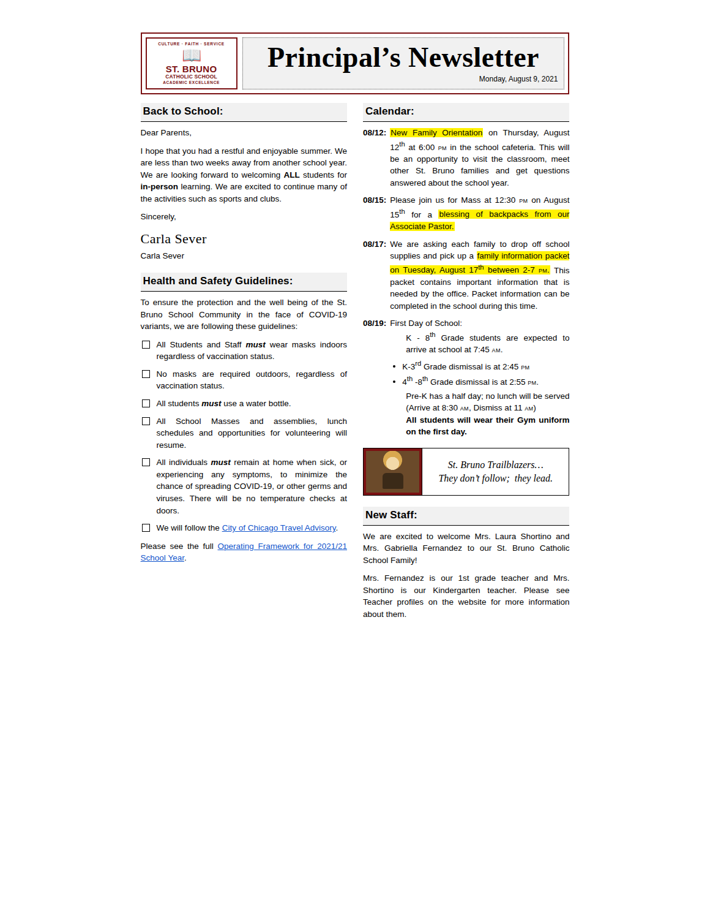Culture · Faith · Service
📖
ST. BRUNO
CATHOLIC SCHOOL
Academic Excellence
Principal’s Newsletter
Monday, August 9, 2021
Back to School:
Dear Parents,
I hope that you had a restful and enjoyable summer. We are less than two weeks away from another school year. We are looking forward to welcoming ALL students for in-person learning. We are excited to continue many of the activities such as sports and clubs.
Sincerely,
Carla Sever
Carla Sever
Health and Safety Guidelines:
To ensure the protection and the well being of the St. Bruno School Community in the face of COVID-19 variants, we are following these guidelines:
All Students and Staff must wear masks indoors regardless of vaccination status.
No masks are required outdoors, regardless of vaccination status.
All students must use a water bottle.
All School Masses and assemblies, lunch schedules and opportunities for volunteering will resume.
All individuals must remain at home when sick, or experiencing any symptoms, to minimize the chance of spreading COVID-19, or other germs and viruses. There will be no temperature checks at doors.
We will follow the City of Chicago Travel Advisory.
Please see the full Operating Framework for 2021/21 School Year.
Calendar:
08/12:
New Family Orientation on Thursday, August 12th at 6:00 PM in the school cafeteria. This will be an opportunity to visit the classroom, meet other St. Bruno families and get questions answered about the school year.
08/15:
Please join us for Mass at 12:30 PM on August 15th for a blessing of backpacks from our Associate Pastor.
08/17:
We are asking each family to drop off school supplies and pick up a family information packet on Tuesday, August 17th between 2-7 PM. This packet contains important information that is needed by the office. Packet information can be completed in the school during this time.
08/19:
First Day of School:
K - 8th Grade students are expected to arrive at school at 7:45 AM.
K-3rd Grade dismissal is at 2:45 PM
4th -8th Grade dismissal is at 2:55 PM.
Pre-K has a half day; no lunch will be served (Arrive at 8:30 AM, Dismiss at 11 AM)
All students will wear their Gym uniform on the first day.
St. Bruno Trailblazers…
They don’t follow; they lead.
New Staff:
We are excited to welcome Mrs. Laura Shortino and Mrs. Gabriella Fernandez to our St. Bruno Catholic School Family!
Mrs. Fernandez is our 1st grade teacher and Mrs. Shortino is our Kindergarten teacher. Please see Teacher profiles on the website for more information about them.